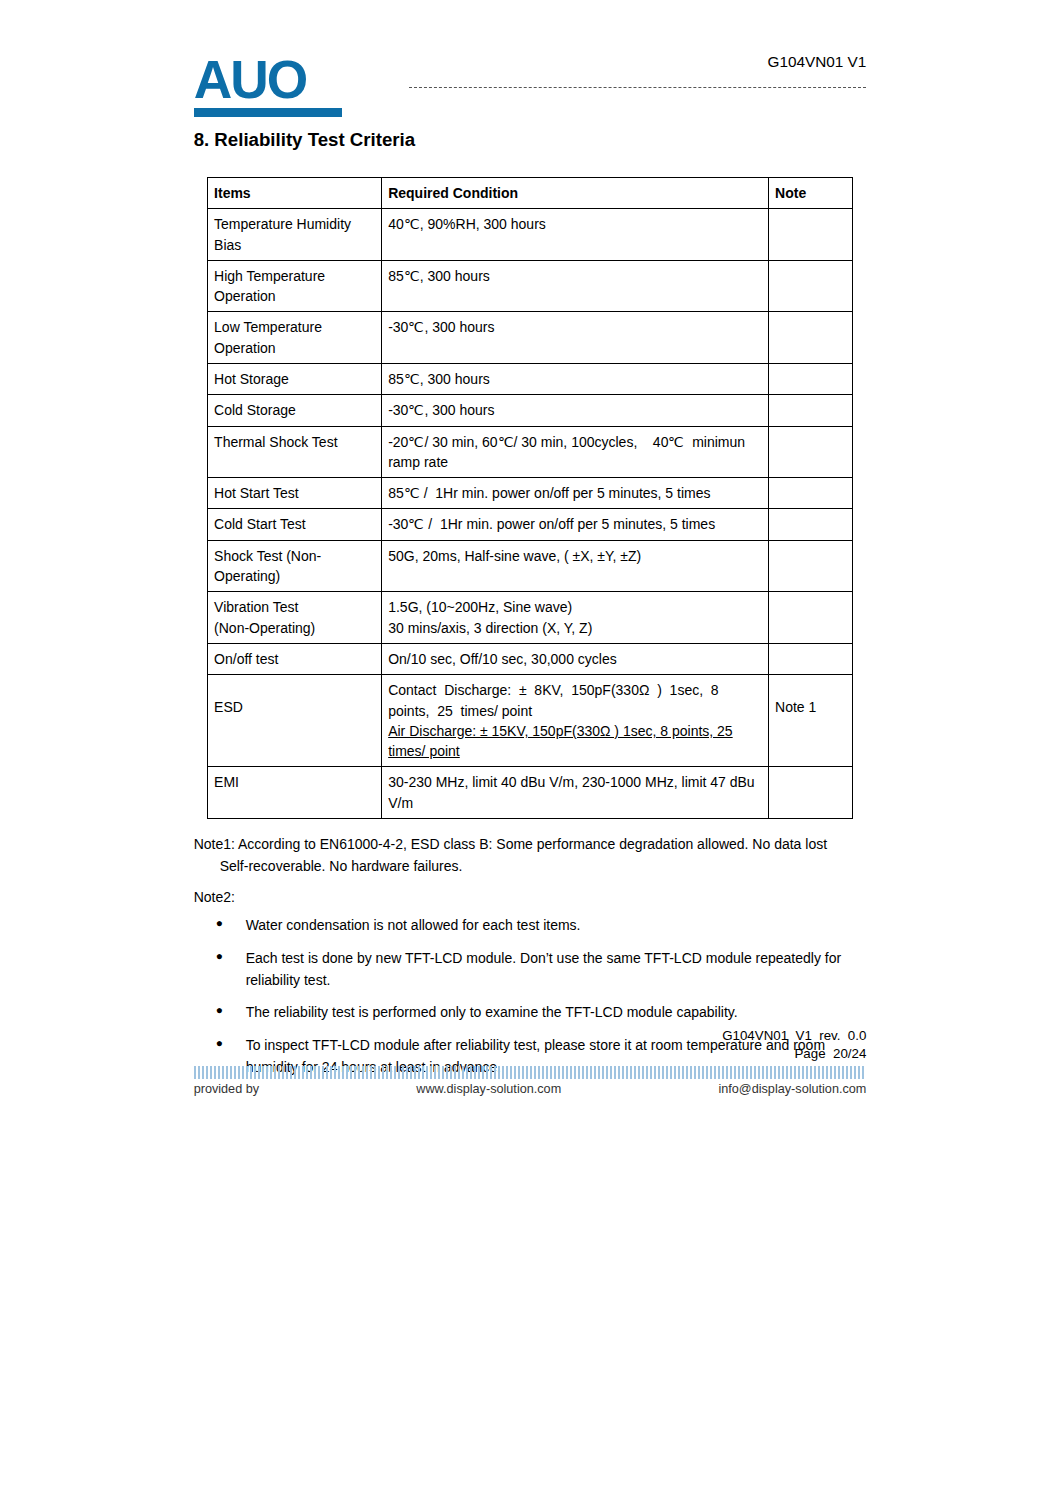AUO
G104VN01 V1
8. Reliability Test Criteria
| Items | Required Condition | Note |
| --- | --- | --- |
| Temperature Humidity Bias | 40℃, 90%RH, 300 hours | |
| High Temperature Operation | 85℃, 300 hours | |
| Low Temperature Operation | -30℃, 300 hours | |
| Hot Storage | 85℃, 300 hours | |
| Cold Storage | -30℃, 300 hours | |
| Thermal Shock Test | -20℃/ 30 min, 60℃/ 30 min, 100cycles, 40℃ minimun ramp rate | |
| Hot Start Test | 85℃ / 1Hr min. power on/off per 5 minutes, 5 times | |
| Cold Start Test | -30℃ / 1Hr min. power on/off per 5 minutes, 5 times | |
| Shock Test (Non-Operating) | 50G, 20ms, Half-sine wave, ( ±X, ±Y, ±Z) | |
| Vibration Test (Non-Operating) | 1.5G, (10~200Hz, Sine wave) 30 mins/axis, 3 direction (X, Y, Z) | |
| On/off test | On/10 sec, Off/10 sec, 30,000 cycles | |
| ESD | Contact Discharge: ± 8KV, 150pF(330Ω ) 1sec, 8 points, 25 times/ point Air Discharge: ± 15KV, 150pF(330Ω ) 1sec, 8 points, 25 times/ point | Note 1 |
| EMI | 30-230 MHz, limit 40 dBu V/m, 230-1000 MHz, limit 47 dBu V/m | |
Note1: According to EN61000-4-2, ESD class B: Some performance degradation allowed. No data lost
Self-recoverable. No hardware failures.
Note2:
Water condensation is not allowed for each test items.
Each test is done by new TFT-LCD module. Don’t use the same TFT-LCD module repeatedly for reliability test.
The reliability test is performed only to examine the TFT-LCD module capability.
To inspect TFT-LCD module after reliability test, please store it at room temperature and room humidity for 24 hours at least in advance.
G104VN01 V1 rev. 0.0
Page 20/24
provided by www.display-solution.com info@display-solution.com